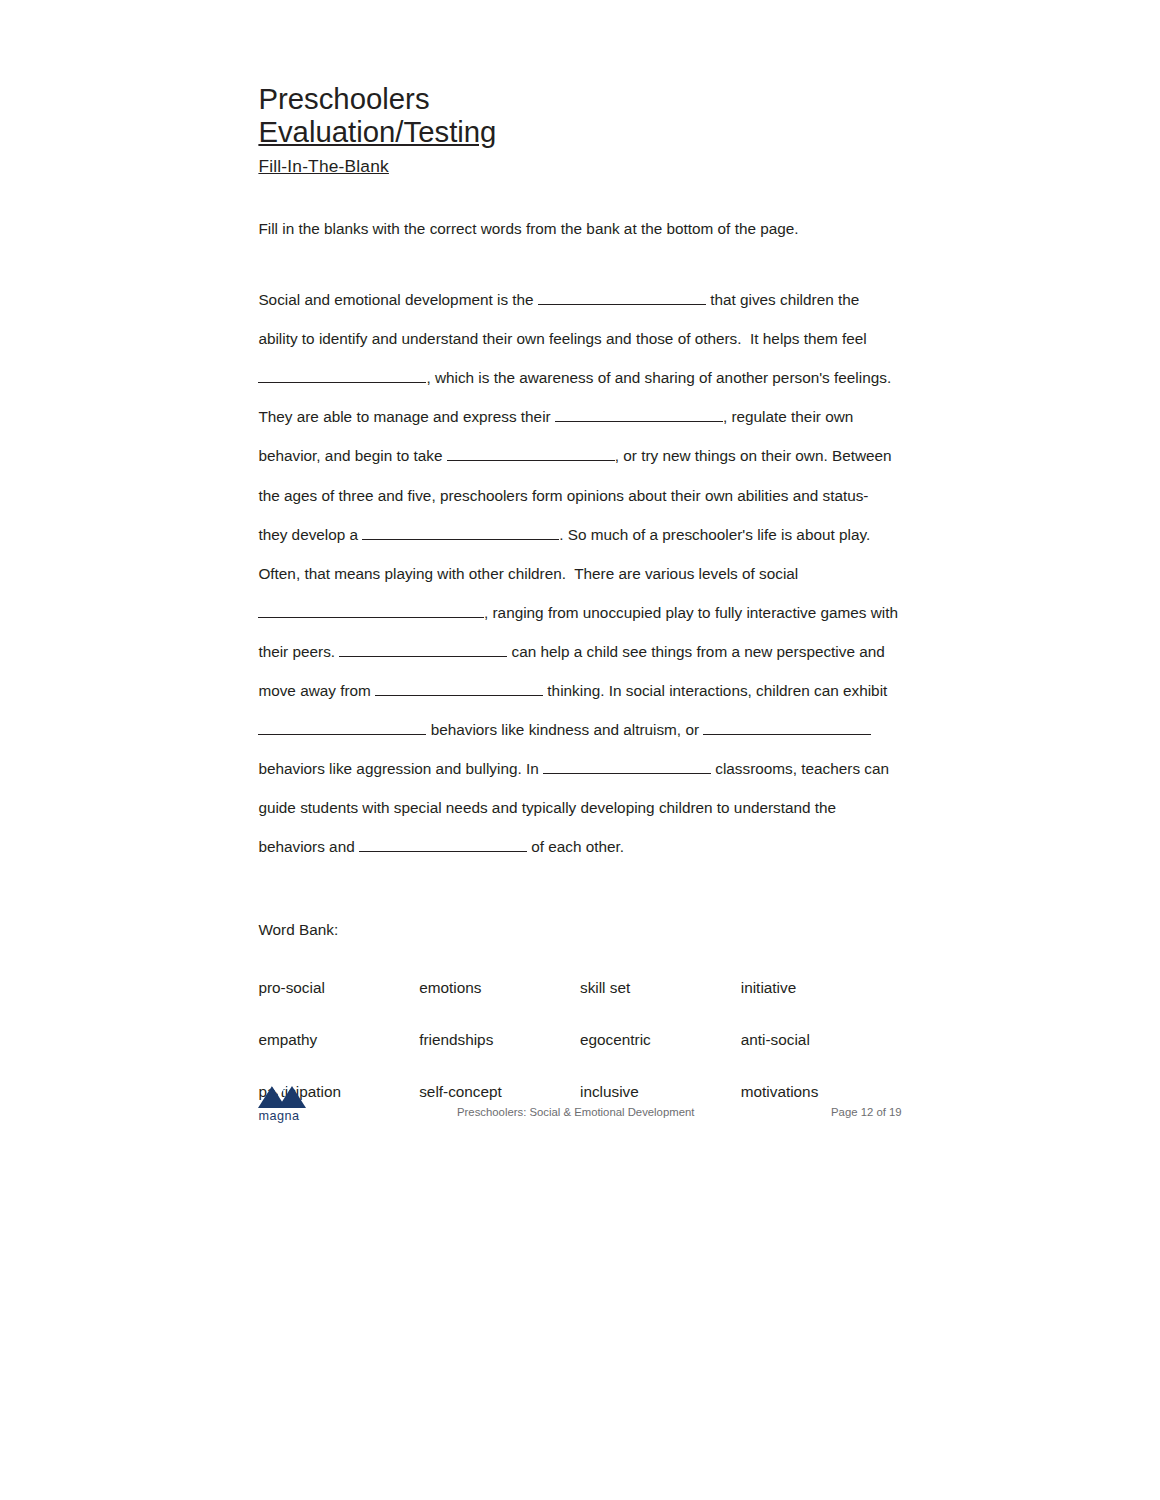Preschoolers
Evaluation/Testing
Fill-In-The-Blank
Fill in the blanks with the correct words from the bank at the bottom of the page.
Social and emotional development is the that gives children the ability to identify and understand their own feelings and those of others. It helps them feel , which is the awareness of and sharing of another person's feelings. They are able to manage and express their , regulate their own behavior, and begin to take , or try new things on their own. Between the ages of three and five, preschoolers form opinions about their own abilities and status- they develop a . So much of a preschooler's life is about play. Often, that means playing with other children. There are various levels of social , ranging from unoccupied play to fully interactive games with their peers. can help a child see things from a new perspective and move away from thinking. In social interactions, children can exhibit behaviors like kindness and altruism, or behaviors like aggression and bullying. In classrooms, teachers can guide students with special needs and typically developing children to understand the behaviors and of each other.
Word Bank:
| pro-social | emotions | skill set | initiative |
| empathy | friendships | egocentric | anti-social |
| participation | self-concept | inclusive | motivations |
magna
Preschoolers: Social & Emotional Development
Page 12 of 19